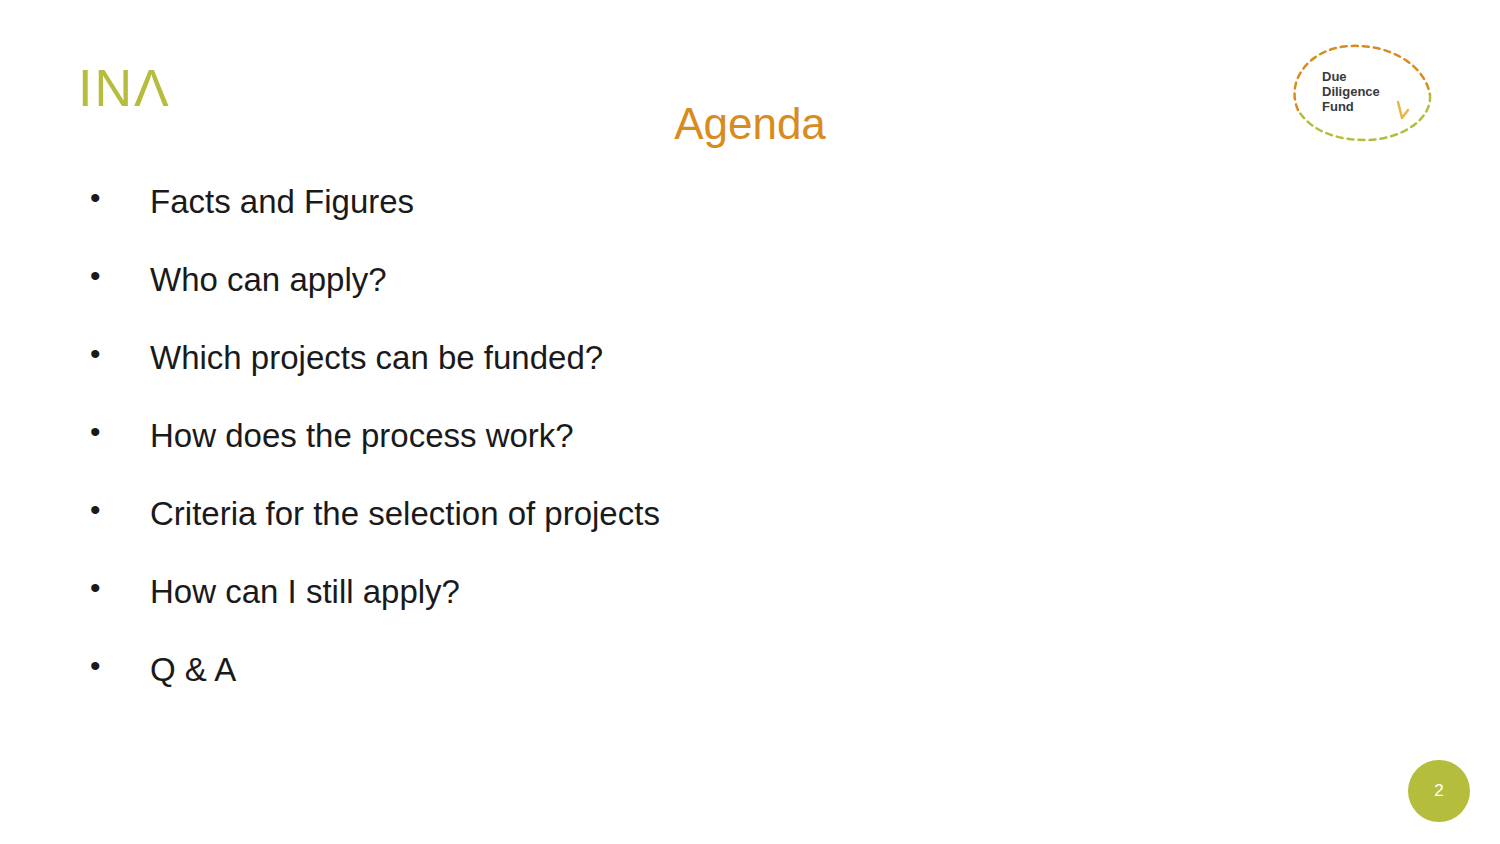INΛ
Agenda
Due
Diligence
Fund
Facts and Figures
Who can apply?
Which projects can be funded?
How does the process work?
Criteria for the selection of projects
How can I still apply?
Q & A
2